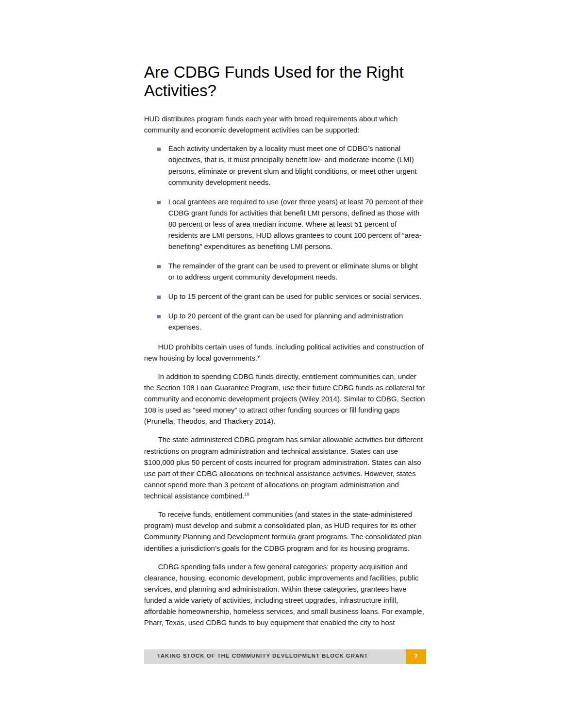Are CDBG Funds Used for the Right Activities?
HUD distributes program funds each year with broad requirements about which community and economic development activities can be supported:
Each activity undertaken by a locality must meet one of CDBG’s national objectives, that is, it must principally benefit low- and moderate-income (LMI) persons, eliminate or prevent slum and blight conditions, or meet other urgent community development needs.
Local grantees are required to use (over three years) at least 70 percent of their CDBG grant funds for activities that benefit LMI persons, defined as those with 80 percent or less of area median income. Where at least 51 percent of residents are LMI persons, HUD allows grantees to count 100 percent of “area-benefiting” expenditures as benefiting LMI persons.
The remainder of the grant can be used to prevent or eliminate slums or blight or to address urgent community development needs.
Up to 15 percent of the grant can be used for public services or social services.
Up to 20 percent of the grant can be used for planning and administration expenses.
HUD prohibits certain uses of funds, including political activities and construction of new housing by local governments.9
In addition to spending CDBG funds directly, entitlement communities can, under the Section 108 Loan Guarantee Program, use their future CDBG funds as collateral for community and economic development projects (Wiley 2014). Similar to CDBG, Section 108 is used as “seed money” to attract other funding sources or fill funding gaps (Prunella, Theodos, and Thackery 2014).
The state-administered CDBG program has similar allowable activities but different restrictions on program administration and technical assistance. States can use $100,000 plus 50 percent of costs incurred for program administration. States can also use part of their CDBG allocations on technical assistance activities. However, states cannot spend more than 3 percent of allocations on program administration and technical assistance combined.10
To receive funds, entitlement communities (and states in the state-administered program) must develop and submit a consolidated plan, as HUD requires for its other Community Planning and Development formula grant programs. The consolidated plan identifies a jurisdiction’s goals for the CDBG program and for its housing programs.
CDBG spending falls under a few general categories: property acquisition and clearance, housing, economic development, public improvements and facilities, public services, and planning and administration. Within these categories, grantees have funded a wide variety of activities, including street upgrades, infrastructure infill, affordable homeownership, homeless services, and small business loans. For example, Pharr, Texas, used CDBG funds to buy equipment that enabled the city to host
Taking Stock of the Community Development Block Grant
7